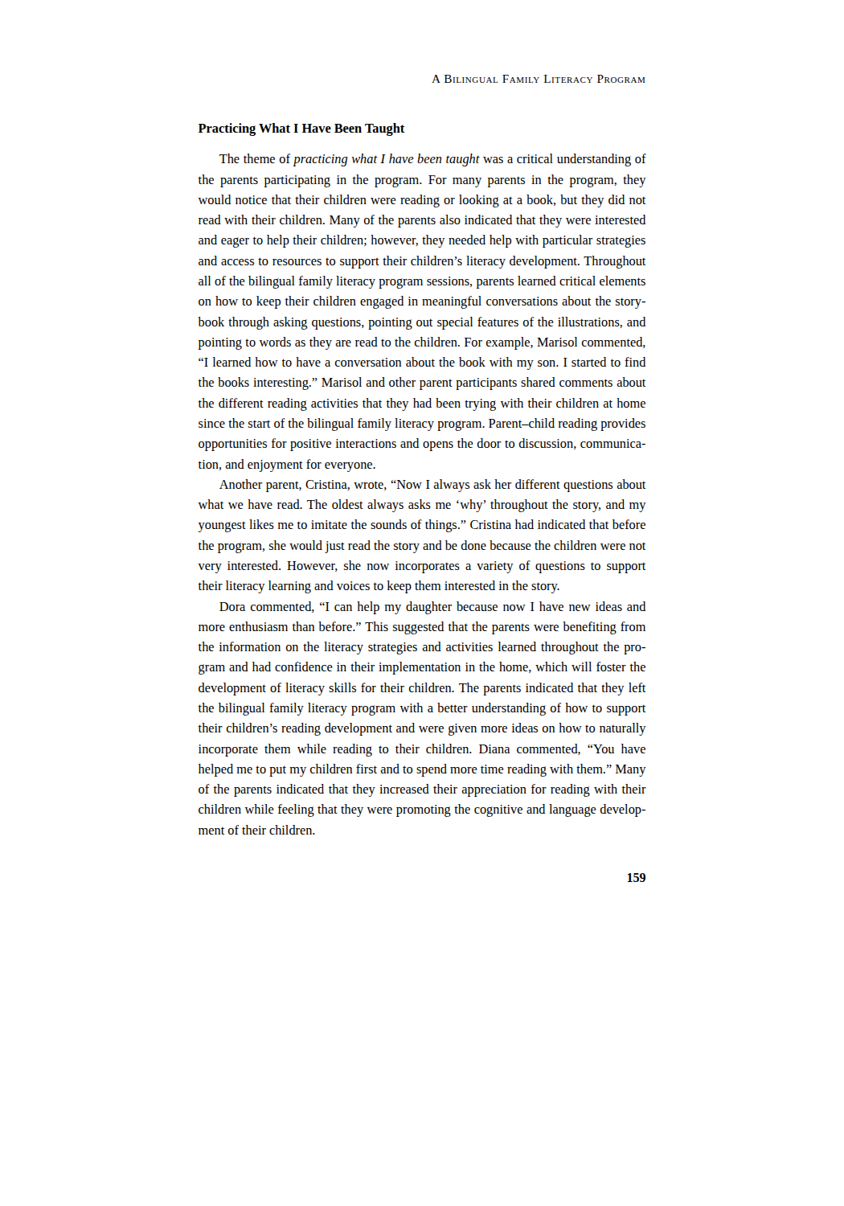A Bilingual Family Literacy Program
Practicing What I Have Been Taught
The theme of practicing what I have been taught was a critical understanding of the parents participating in the program. For many parents in the program, they would notice that their children were reading or looking at a book, but they did not read with their children. Many of the parents also indicated that they were interested and eager to help their children; however, they needed help with particular strategies and access to resources to support their children’s literacy development. Throughout all of the bilingual family literacy program sessions, parents learned critical elements on how to keep their children engaged in meaningful conversations about the storybook through asking questions, pointing out special features of the illustrations, and pointing to words as they are read to the children. For example, Marisol commented, “I learned how to have a conversation about the book with my son. I started to find the books interesting.” Marisol and other parent participants shared comments about the different reading activities that they had been trying with their children at home since the start of the bilingual family literacy program. Parent–child reading provides opportunities for positive interactions and opens the door to discussion, communication, and enjoyment for everyone.
Another parent, Cristina, wrote, “Now I always ask her different questions about what we have read. The oldest always asks me ‘why’ throughout the story, and my youngest likes me to imitate the sounds of things.” Cristina had indicated that before the program, she would just read the story and be done because the children were not very interested. However, she now incorporates a variety of questions to support their literacy learning and voices to keep them interested in the story.
Dora commented, “I can help my daughter because now I have new ideas and more enthusiasm than before.” This suggested that the parents were benefiting from the information on the literacy strategies and activities learned throughout the program and had confidence in their implementation in the home, which will foster the development of literacy skills for their children. The parents indicated that they left the bilingual family literacy program with a better understanding of how to support their children’s reading development and were given more ideas on how to naturally incorporate them while reading to their children. Diana commented, “You have helped me to put my children first and to spend more time reading with them.” Many of the parents indicated that they increased their appreciation for reading with their children while feeling that they were promoting the cognitive and language development of their children.
159